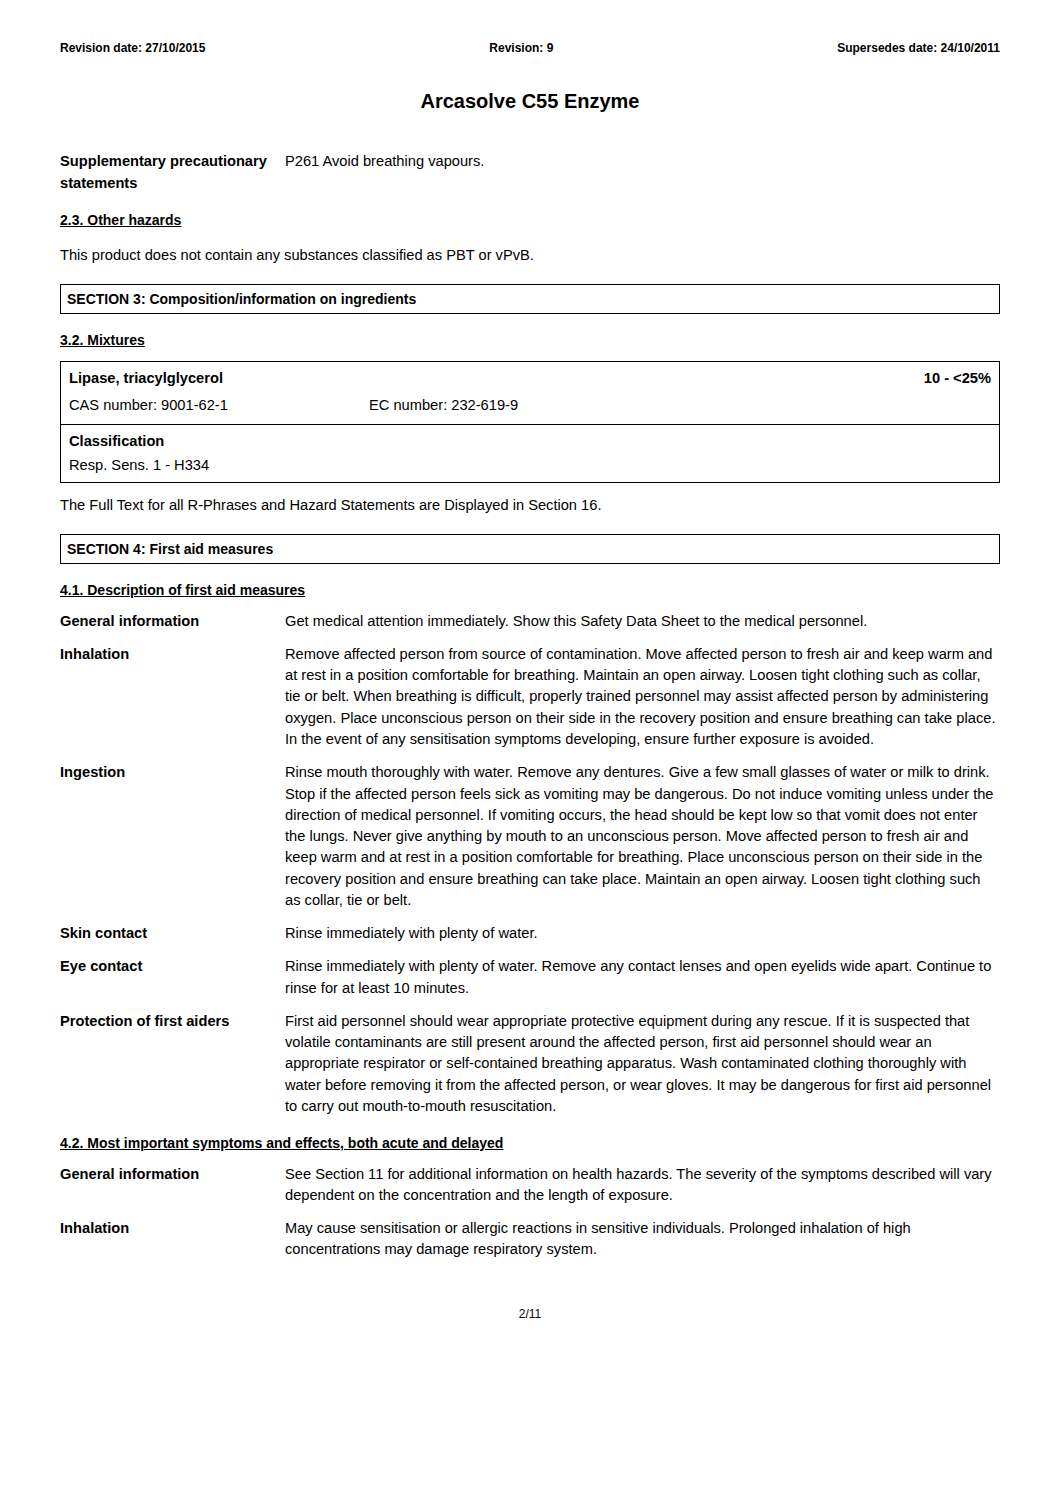Revision date: 27/10/2015 Revision: 9 Supersedes date: 24/10/2011
Arcasolve C55 Enzyme
Supplementary precautionary statements
P261 Avoid breathing vapours.
2.3. Other hazards
This product does not contain any substances classified as PBT or vPvB.
SECTION 3: Composition/information on ingredients
3.2. Mixtures
Lipase, triacylglycerol 10 - <25%
CAS number: 9001-62-1 EC number: 232-619-9
Classification
Resp. Sens. 1 - H334
The Full Text for all R-Phrases and Hazard Statements are Displayed in Section 16.
SECTION 4: First aid measures
4.1. Description of first aid measures
General information
Get medical attention immediately. Show this Safety Data Sheet to the medical personnel.
Inhalation
Remove affected person from source of contamination. Move affected person to fresh air and keep warm and at rest in a position comfortable for breathing. Maintain an open airway. Loosen tight clothing such as collar, tie or belt. When breathing is difficult, properly trained personnel may assist affected person by administering oxygen. Place unconscious person on their side in the recovery position and ensure breathing can take place. In the event of any sensitisation symptoms developing, ensure further exposure is avoided.
Ingestion
Rinse mouth thoroughly with water. Remove any dentures. Give a few small glasses of water or milk to drink. Stop if the affected person feels sick as vomiting may be dangerous. Do not induce vomiting unless under the direction of medical personnel. If vomiting occurs, the head should be kept low so that vomit does not enter the lungs. Never give anything by mouth to an unconscious person. Move affected person to fresh air and keep warm and at rest in a position comfortable for breathing. Place unconscious person on their side in the recovery position and ensure breathing can take place. Maintain an open airway. Loosen tight clothing such as collar, tie or belt.
Skin contact
Rinse immediately with plenty of water.
Eye contact
Rinse immediately with plenty of water. Remove any contact lenses and open eyelids wide apart. Continue to rinse for at least 10 minutes.
Protection of first aiders
First aid personnel should wear appropriate protective equipment during any rescue. If it is suspected that volatile contaminants are still present around the affected person, first aid personnel should wear an appropriate respirator or self-contained breathing apparatus. Wash contaminated clothing thoroughly with water before removing it from the affected person, or wear gloves. It may be dangerous for first aid personnel to carry out mouth-to-mouth resuscitation.
4.2. Most important symptoms and effects, both acute and delayed
General information
See Section 11 for additional information on health hazards. The severity of the symptoms described will vary dependent on the concentration and the length of exposure.
Inhalation
May cause sensitisation or allergic reactions in sensitive individuals. Prolonged inhalation of high concentrations may damage respiratory system.
2/11